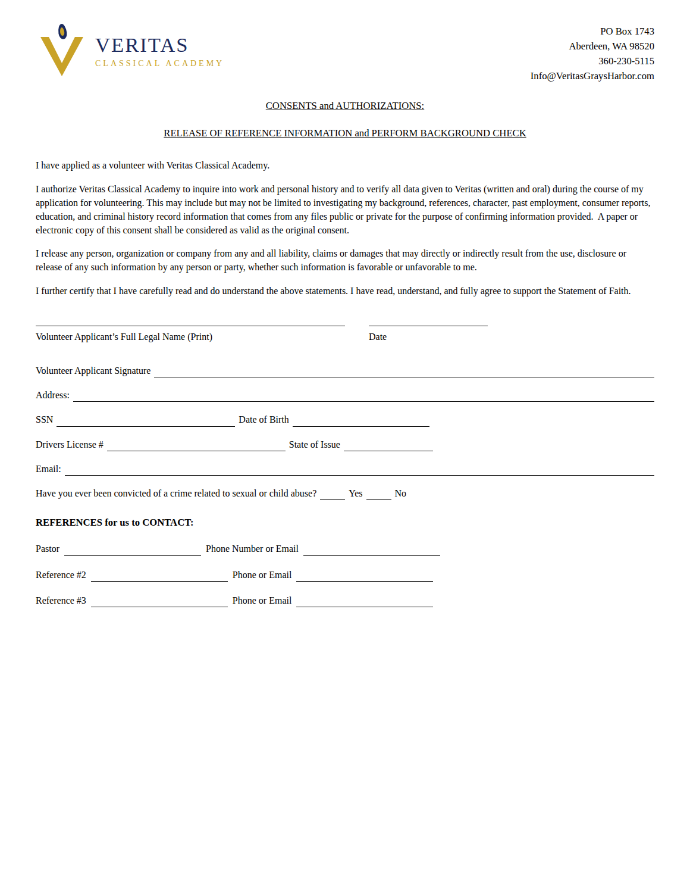VERITAS
CLASSICAL ACADEMY
PO Box 1743
Aberdeen, WA 98520
360-230-5115
Info@VeritasGraysHarbor.com
CONSENTS and AUTHORIZATIONS:
RELEASE OF REFERENCE INFORMATION and PERFORM BACKGROUND CHECK
I have applied as a volunteer with Veritas Classical Academy.
I authorize Veritas Classical Academy to inquire into work and personal history and to verify all data given to Veritas (written and oral) during the course of my application for volunteering. This may include but may not be limited to investigating my background, references, character, past employment, consumer reports, education, and criminal history record information that comes from any files public or private for the purpose of confirming information provided. A paper or electronic copy of this consent shall be considered as valid as the original consent.
I release any person, organization or company from any and all liability, claims or damages that may directly or indirectly result from the use, disclosure or release of any such information by any person or party, whether such information is favorable or unfavorable to me.
I further certify that I have carefully read and do understand the above statements. I have read, understand, and fully agree to support the Statement of Faith.
Volunteer Applicant’s Full Legal Name (Print)
Date
Volunteer Applicant Signature
Address:
SSN Date of Birth
Drivers License # State of Issue
Email:
Have you ever been convicted of a crime related to sexual or child abuse? Yes No
REFERENCES for us to CONTACT:
Pastor Phone Number or Email
Reference #2 Phone or Email
Reference #3 Phone or Email